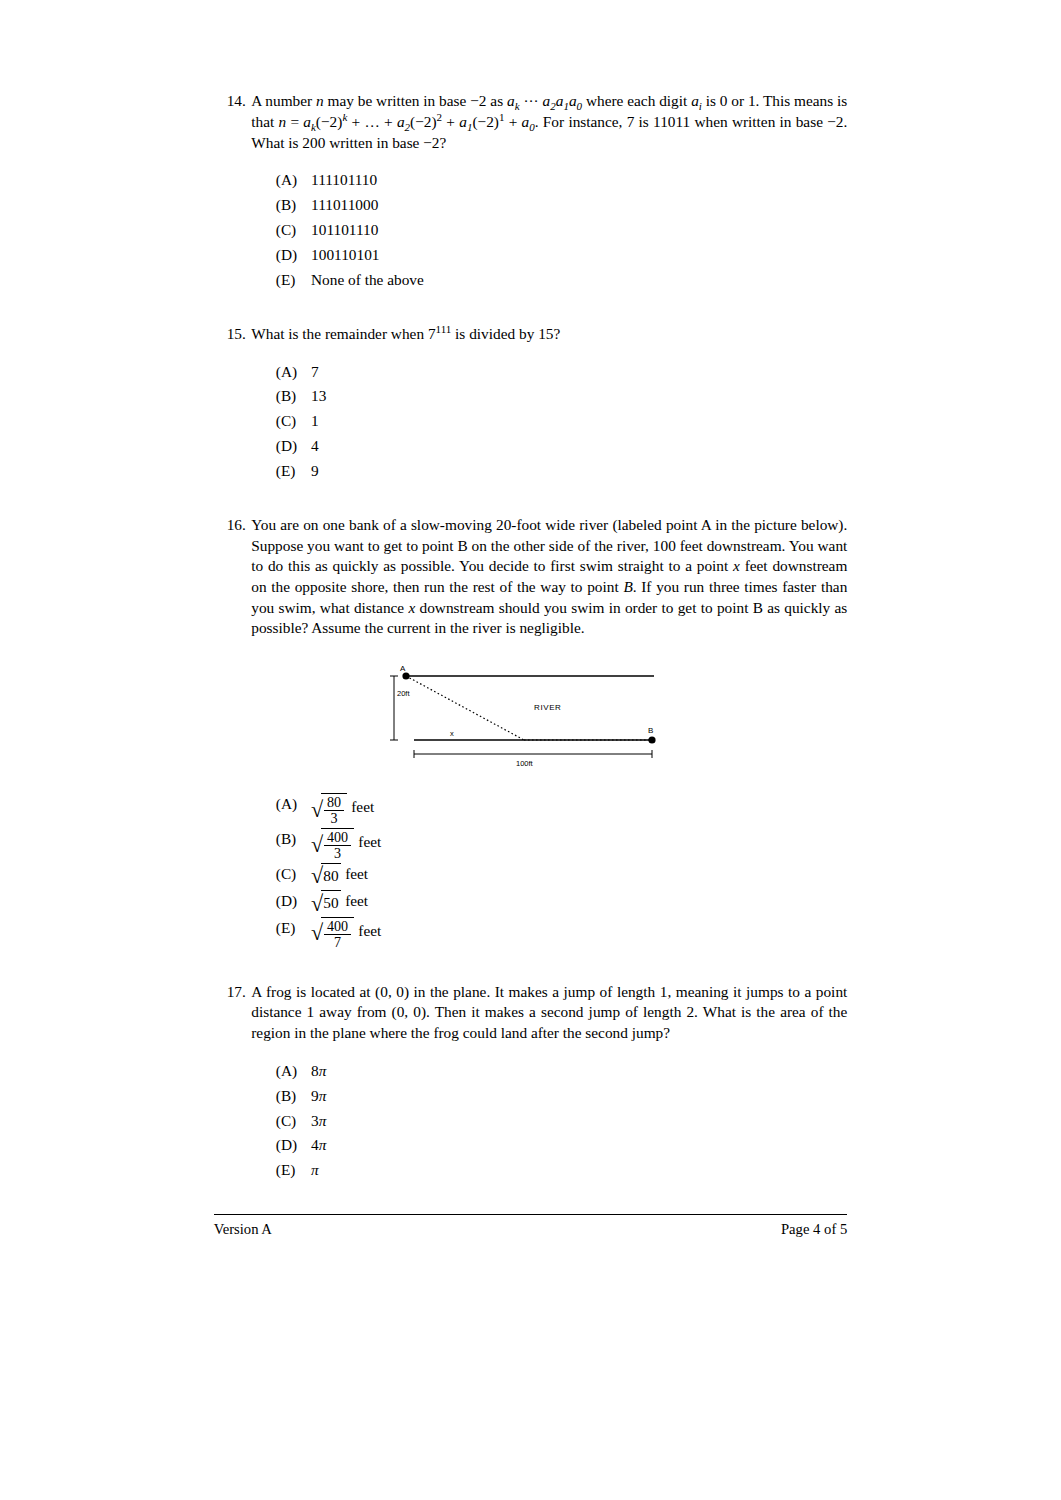14.
A number n may be written in base −2 as ak ··· a2a1a0 where each digit ai is 0 or 1. This means is that n = ak(−2)k + … + a2(−2)2 + a1(−2)1 + a0. For instance, 7 is 11011 when written in base −2. What is 200 written in base −2?
(A) 111101110
(B) 111011000
(C) 101101110
(D) 100110101
(E) None of the above
15.
What is the remainder when 7111 is divided by 15?
(A) 7
(B) 13
(C) 1
(D) 4
(E) 9
16.
You are on one bank of a slow-moving 20-foot wide river (labeled point A in the picture below). Suppose you want to get to point B on the other side of the river, 100 feet downstream. You want to do this as quickly as possible. You decide to first swim straight to a point x feet downstream on the opposite shore, then run the rest of the way to point B. If you run three times faster than you swim, what distance x downstream should you swim in order to get to point B as quickly as possible? Assume the current in the river is negligible.
A B 20ft x RIVER 100ft
(A)√803 feet
(B)√4003 feet
(C)√80 feet
(D)√50 feet
(E)√4007 feet
17.
A frog is located at (0, 0) in the plane. It makes a jump of length 1, meaning it jumps to a point distance 1 away from (0, 0). Then it makes a second jump of length 2. What is the area of the region in the plane where the frog could land after the second jump?
(A) 8π
(B) 9π
(C) 3π
(D) 4π
(E) π
Version A Page 4 of 5